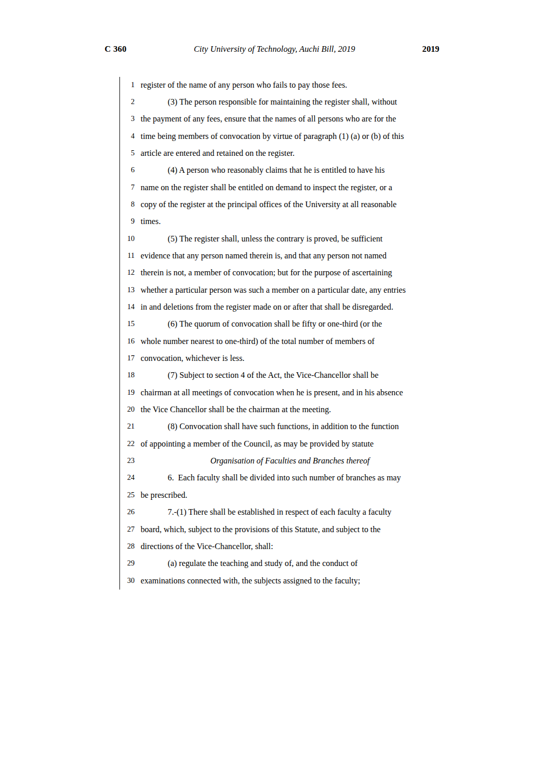C 360
City University of Technology, Auchi Bill, 2019
2019
register of the name of any person who fails to pay those fees.
(3) The person responsible for maintaining the register shall, without
the payment of any fees, ensure that the names of all persons who are for the
time being members of convocation by virtue of paragraph (1) (a) or (b) of this
article are entered and retained on the register.
(4) A person who reasonably claims that he is entitled to have his
name on the register shall be entitled on demand to inspect the register, or a
copy of the register at the principal offices of the University at all reasonable
times.
(5) The register shall, unless the contrary is proved, be sufficient
evidence that any person named therein is, and that any person not named
therein is not, a member of convocation; but for the purpose of ascertaining
whether a particular person was such a member on a particular date, any entries
in and deletions from the register made on or after that shall be disregarded.
(6) The quorum of convocation shall be fifty or one-third (or the
whole number nearest to one-third) of the total number of members of
convocation, whichever is less.
(7) Subject to section 4 of the Act, the Vice-Chancellor shall be
chairman at all meetings of convocation when he is present, and in his absence
the Vice Chancellor shall be the chairman at the meeting.
(8) Convocation shall have such functions, in addition to the function
of appointing a member of the Council, as may be provided by statute
Organisation of Faculties and Branches thereof
6. Each faculty shall be divided into such number of branches as may
be prescribed.
7.-(1) There shall be established in respect of each faculty a faculty
board, which, subject to the provisions of this Statute, and subject to the
directions of the Vice-Chancellor, shall:
(a) regulate the teaching and study of, and the conduct of
examinations connected with, the subjects assigned to the faculty;